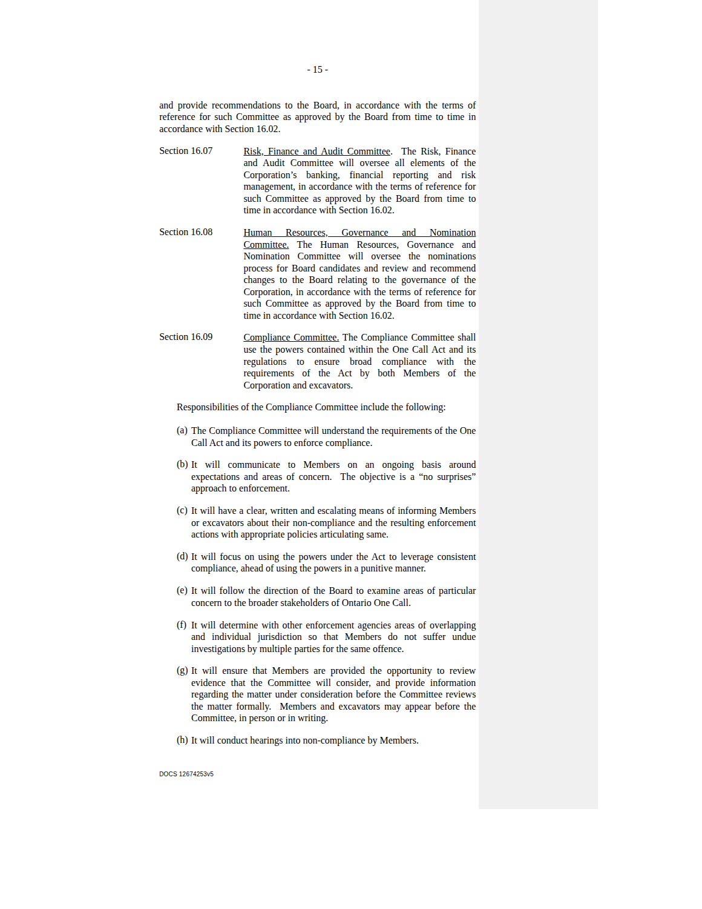- 15 -
and provide recommendations to the Board, in accordance with the terms of reference for such Committee as approved by the Board from time to time in accordance with Section 16.02.
Section 16.07
Risk, Finance and Audit Committee. The Risk, Finance and Audit Committee will oversee all elements of the Corporation’s banking, financial reporting and risk management, in accordance with the terms of reference for such Committee as approved by the Board from time to time in accordance with Section 16.02.
Section 16.08
Human Resources, Governance and Nomination Committee. The Human Resources, Governance and Nomination Committee will oversee the nominations process for Board candidates and review and recommend changes to the Board relating to the governance of the Corporation, in accordance with the terms of reference for such Committee as approved by the Board from time to time in accordance with Section 16.02.
Section 16.09
Compliance Committee. The Compliance Committee shall use the powers contained within the One Call Act and its regulations to ensure broad compliance with the requirements of the Act by both Members of the Corporation and excavators.
Responsibilities of the Compliance Committee include the following:
(a) The Compliance Committee will understand the requirements of the One Call Act and its powers to enforce compliance.
(b) It will communicate to Members on an ongoing basis around expectations and areas of concern. The objective is a “no surprises” approach to enforcement.
(c) It will have a clear, written and escalating means of informing Members or excavators about their non-compliance and the resulting enforcement actions with appropriate policies articulating same.
(d) It will focus on using the powers under the Act to leverage consistent compliance, ahead of using the powers in a punitive manner.
(e) It will follow the direction of the Board to examine areas of particular concern to the broader stakeholders of Ontario One Call.
(f) It will determine with other enforcement agencies areas of overlapping and individual jurisdiction so that Members do not suffer undue investigations by multiple parties for the same offence.
(g) It will ensure that Members are provided the opportunity to review evidence that the Committee will consider, and provide information regarding the matter under consideration before the Committee reviews the matter formally. Members and excavators may appear before the Committee, in person or in writing.
(h) It will conduct hearings into non-compliance by Members.
DOCS 12674253v5